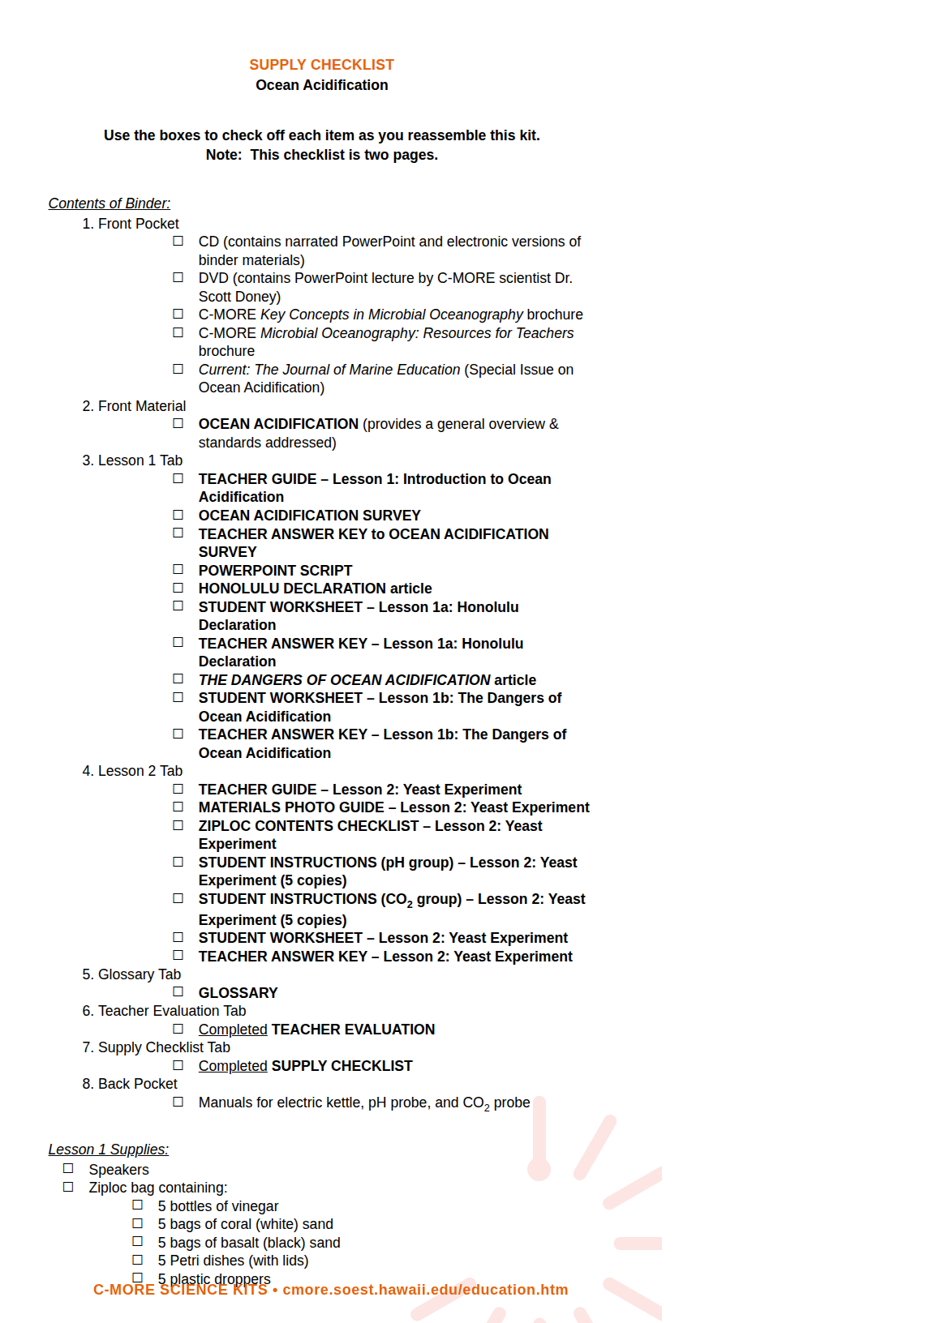SUPPLY CHECKLIST
Ocean Acidification
Use the boxes to check off each item as you reassemble this kit.
Note: This checklist is two pages.
Contents of Binder:
Front Pocket
CD (contains narrated PowerPoint and electronic versions of binder materials)
DVD (contains PowerPoint lecture by C-MORE scientist Dr. Scott Doney)
C-MORE Key Concepts in Microbial Oceanography brochure
C-MORE Microbial Oceanography: Resources for Teachers brochure
Current: The Journal of Marine Education (Special Issue on Ocean Acidification)
Front Material
OCEAN ACIDIFICATION (provides a general overview & standards addressed)
Lesson 1 Tab
TEACHER GUIDE – Lesson 1: Introduction to Ocean Acidification
OCEAN ACIDIFICATION SURVEY
TEACHER ANSWER KEY to OCEAN ACIDIFICATION SURVEY
POWERPOINT SCRIPT
HONOLULU DECLARATION article
STUDENT WORKSHEET – Lesson 1a: Honolulu Declaration
TEACHER ANSWER KEY – Lesson 1a: Honolulu Declaration
THE DANGERS OF OCEAN ACIDIFICATION article
STUDENT WORKSHEET – Lesson 1b: The Dangers of Ocean Acidification
TEACHER ANSWER KEY – Lesson 1b: The Dangers of Ocean Acidification
Lesson 2 Tab
TEACHER GUIDE – Lesson 2: Yeast Experiment
MATERIALS PHOTO GUIDE – Lesson 2: Yeast Experiment
ZIPLOC CONTENTS CHECKLIST – Lesson 2: Yeast Experiment
STUDENT INSTRUCTIONS (pH group) – Lesson 2: Yeast Experiment (5 copies)
STUDENT INSTRUCTIONS (CO2 group) – Lesson 2: Yeast Experiment (5 copies)
STUDENT WORKSHEET – Lesson 2: Yeast Experiment
TEACHER ANSWER KEY – Lesson 2: Yeast Experiment
Glossary Tab
GLOSSARY
Teacher Evaluation Tab
Completed TEACHER EVALUATION
Supply Checklist Tab
Completed SUPPLY CHECKLIST
Back Pocket
Manuals for electric kettle, pH probe, and CO2 probe
Lesson 1 Supplies:
Speakers
Ziploc bag containing:
5 bottles of vinegar
5 bags of coral (white) sand
5 bags of basalt (black) sand
5 Petri dishes (with lids)
5 plastic droppers
C-MORE SCIENCE KITS • cmore.soest.hawaii.edu/education.htm